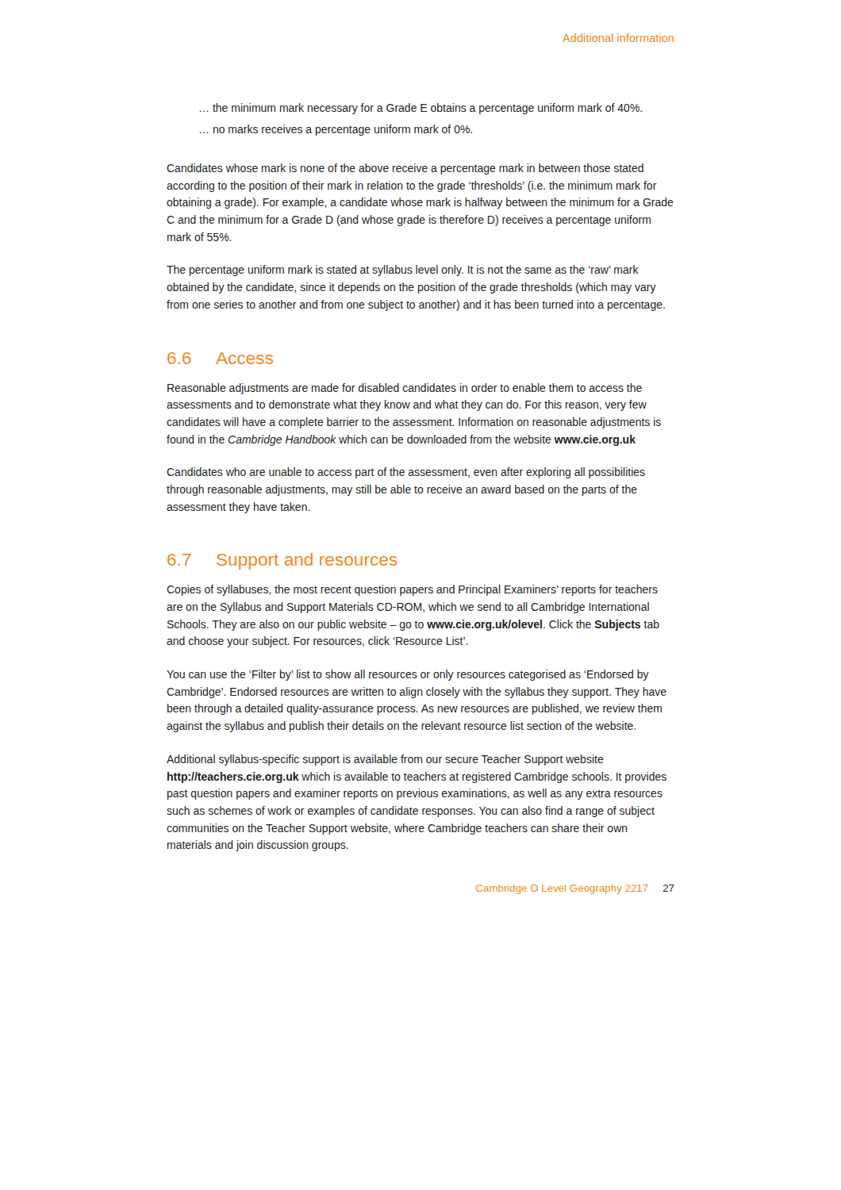Additional information
… the minimum mark necessary for a Grade E obtains a percentage uniform mark of 40%.
… no marks receives a percentage uniform mark of 0%.
Candidates whose mark is none of the above receive a percentage mark in between those stated according to the position of their mark in relation to the grade ‘thresholds’ (i.e. the minimum mark for obtaining a grade). For example, a candidate whose mark is halfway between the minimum for a Grade C and the minimum for a Grade D (and whose grade is therefore D) receives a percentage uniform mark of 55%.
The percentage uniform mark is stated at syllabus level only. It is not the same as the ‘raw’ mark obtained by the candidate, since it depends on the position of the grade thresholds (which may vary from one series to another and from one subject to another) and it has been turned into a percentage.
6.6 Access
Reasonable adjustments are made for disabled candidates in order to enable them to access the assessments and to demonstrate what they know and what they can do. For this reason, very few candidates will have a complete barrier to the assessment. Information on reasonable adjustments is found in the Cambridge Handbook which can be downloaded from the website www.cie.org.uk
Candidates who are unable to access part of the assessment, even after exploring all possibilities through reasonable adjustments, may still be able to receive an award based on the parts of the assessment they have taken.
6.7 Support and resources
Copies of syllabuses, the most recent question papers and Principal Examiners’ reports for teachers are on the Syllabus and Support Materials CD-ROM, which we send to all Cambridge International Schools. They are also on our public website – go to www.cie.org.uk/olevel. Click the Subjects tab and choose your subject. For resources, click ‘Resource List’.
You can use the ‘Filter by’ list to show all resources or only resources categorised as ‘Endorsed by Cambridge’. Endorsed resources are written to align closely with the syllabus they support. They have been through a detailed quality-assurance process. As new resources are published, we review them against the syllabus and publish their details on the relevant resource list section of the website.
Additional syllabus-specific support is available from our secure Teacher Support website http://teachers.cie.org.uk which is available to teachers at registered Cambridge schools. It provides past question papers and examiner reports on previous examinations, as well as any extra resources such as schemes of work or examples of candidate responses. You can also find a range of subject communities on the Teacher Support website, where Cambridge teachers can share their own materials and join discussion groups.
Cambridge O Level Geography 221727